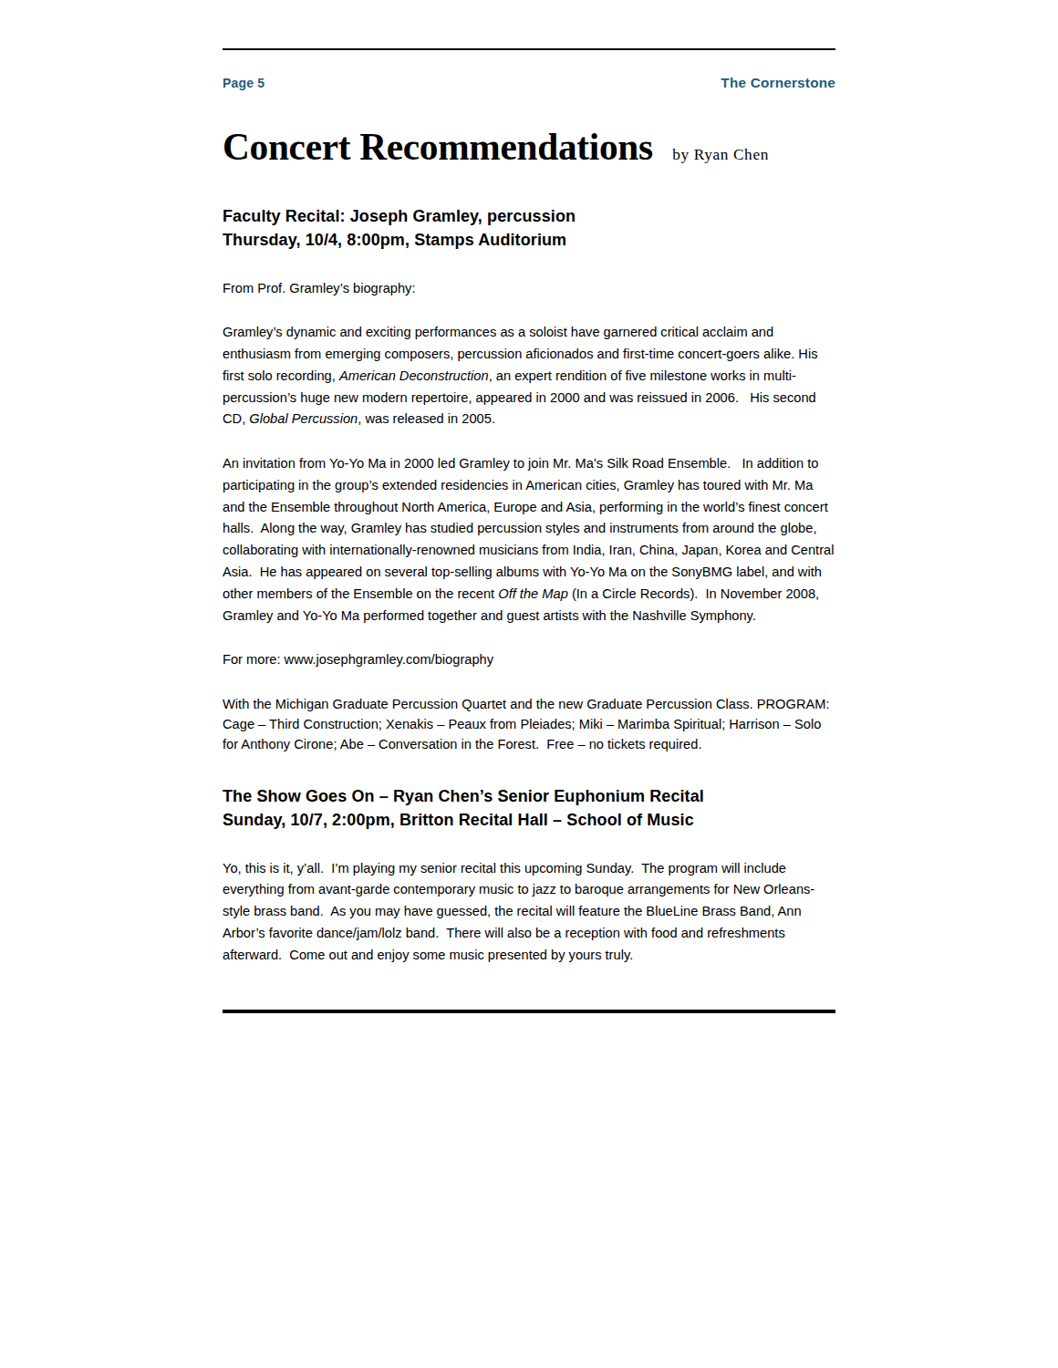Page 5 The Cornerstone
Concert Recommendations by Ryan Chen
Faculty Recital: Joseph Gramley, percussion
Thursday, 10/4, 8:00pm, Stamps Auditorium
From Prof. Gramley’s biography:
Gramley’s dynamic and exciting performances as a soloist have garnered critical acclaim and enthusiasm from emerging composers, percussion aficionados and first-time concert-goers alike. His first solo recording, American Deconstruction, an expert rendition of five milestone works in multi-percussion’s huge new modern repertoire, appeared in 2000 and was reissued in 2006. His second CD, Global Percussion, was released in 2005.
An invitation from Yo-Yo Ma in 2000 led Gramley to join Mr. Ma’s Silk Road Ensemble. In addition to participating in the group’s extended residencies in American cities, Gramley has toured with Mr. Ma and the Ensemble throughout North America, Europe and Asia, performing in the world’s finest concert halls. Along the way, Gramley has studied percussion styles and instruments from around the globe, collaborating with internationally-renowned musicians from India, Iran, China, Japan, Korea and Central Asia. He has appeared on several top-selling albums with Yo-Yo Ma on the SonyBMG label, and with other members of the Ensemble on the recent Off the Map (In a Circle Records). In November 2008, Gramley and Yo-Yo Ma performed together and guest artists with the Nashville Symphony.
For more: www.josephgramley.com/biography
With the Michigan Graduate Percussion Quartet and the new Graduate Percussion Class. PROGRAM: Cage – Third Construction; Xenakis – Peaux from Pleiades; Miki – Marimba Spiritual; Harrison – Solo for Anthony Cirone; Abe – Conversation in the Forest. Free – no tickets required.
The Show Goes On – Ryan Chen’s Senior Euphonium Recital
Sunday, 10/7, 2:00pm, Britton Recital Hall – School of Music
Yo, this is it, y’all. I’m playing my senior recital this upcoming Sunday. The program will include everything from avant-garde contemporary music to jazz to baroque arrangements for New Orleans-style brass band. As you may have guessed, the recital will feature the BlueLine Brass Band, Ann Arbor’s favorite dance/jam/lolz band. There will also be a reception with food and refreshments afterward. Come out and enjoy some music presented by yours truly.